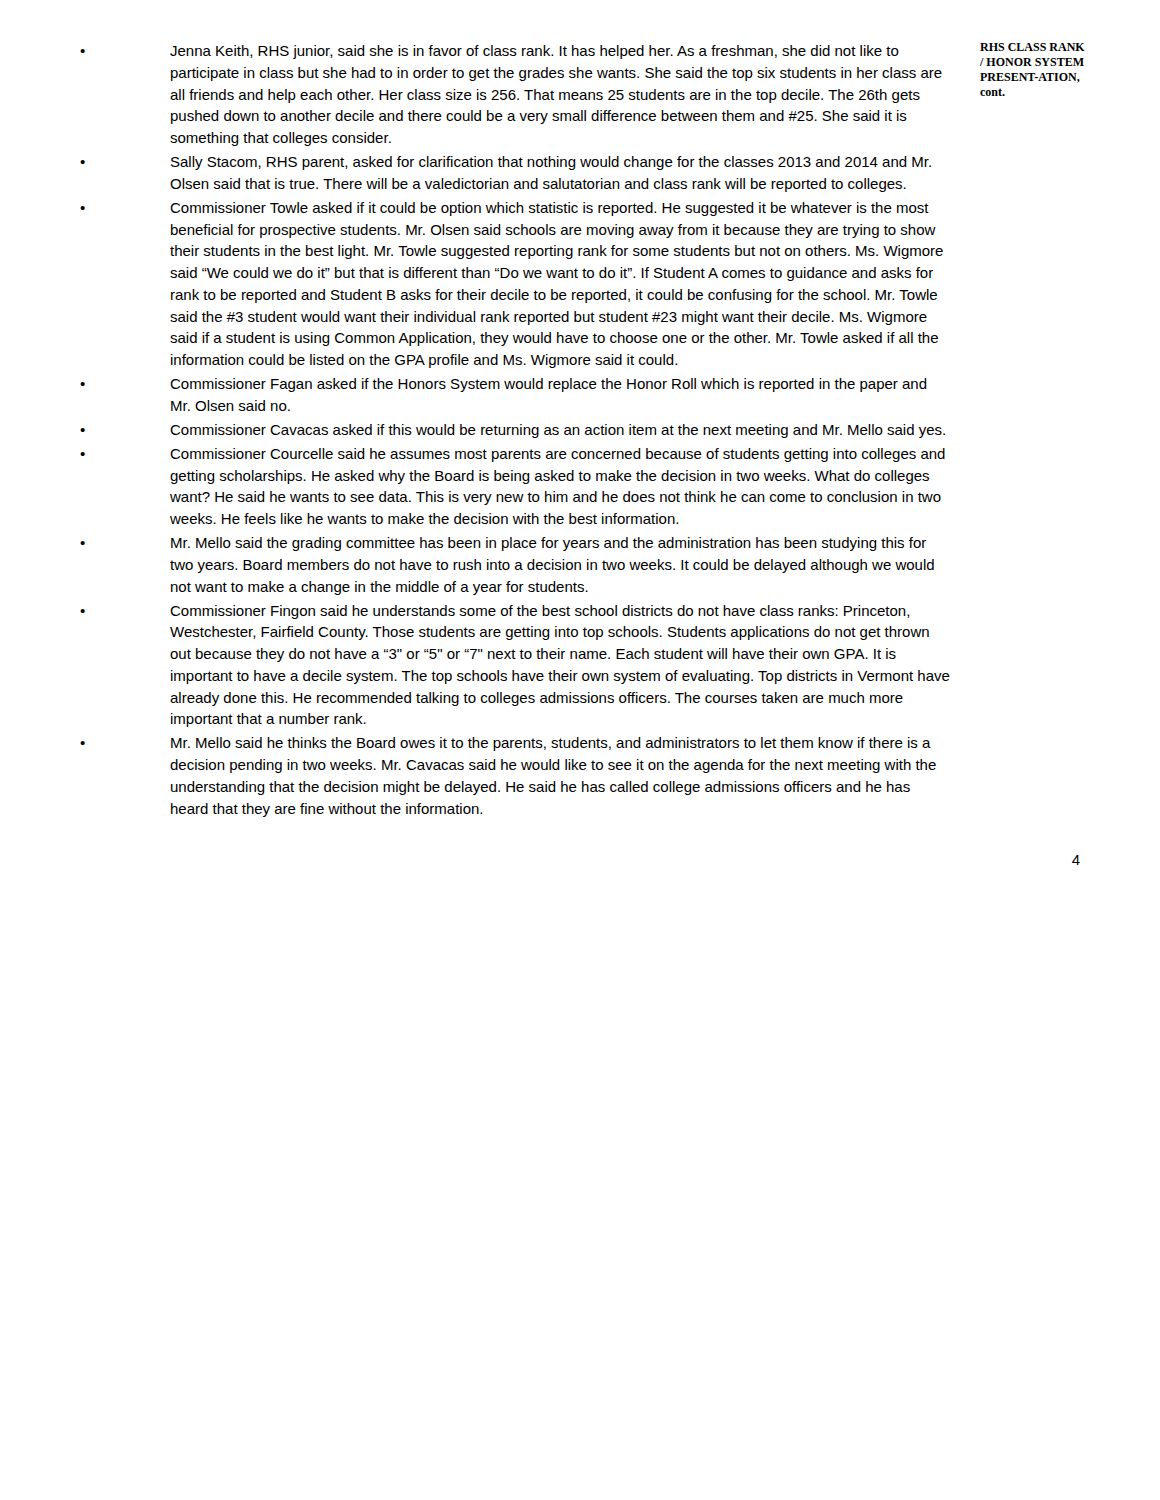RHS CLASS RANK / HONOR SYSTEM PRESENT-ATION, cont.
Jenna Keith, RHS junior, said she is in favor of class rank. It has helped her. As a freshman, she did not like to participate in class but she had to in order to get the grades she wants. She said the top six students in her class are all friends and help each other. Her class size is 256. That means 25 students are in the top decile. The 26th gets pushed down to another decile and there could be a very small difference between them and #25. She said it is something that colleges consider.
Sally Stacom, RHS parent, asked for clarification that nothing would change for the classes 2013 and 2014 and Mr. Olsen said that is true. There will be a valedictorian and salutatorian and class rank will be reported to colleges.
Commissioner Towle asked if it could be option which statistic is reported. He suggested it be whatever is the most beneficial for prospective students. Mr. Olsen said schools are moving away from it because they are trying to show their students in the best light. Mr. Towle suggested reporting rank for some students but not on others. Ms. Wigmore said “We could we do it” but that is different than “Do we want to do it”. If Student A comes to guidance and asks for rank to be reported and Student B asks for their decile to be reported, it could be confusing for the school. Mr. Towle said the #3 student would want their individual rank reported but student #23 might want their decile. Ms. Wigmore said if a student is using Common Application, they would have to choose one or the other. Mr. Towle asked if all the information could be listed on the GPA profile and Ms. Wigmore said it could.
Commissioner Fagan asked if the Honors System would replace the Honor Roll which is reported in the paper and Mr. Olsen said no.
Commissioner Cavacas asked if this would be returning as an action item at the next meeting and Mr. Mello said yes.
Commissioner Courcelle said he assumes most parents are concerned because of students getting into colleges and getting scholarships. He asked why the Board is being asked to make the decision in two weeks. What do colleges want? He said he wants to see data. This is very new to him and he does not think he can come to conclusion in two weeks. He feels like he wants to make the decision with the best information.
Mr. Mello said the grading committee has been in place for years and the administration has been studying this for two years. Board members do not have to rush into a decision in two weeks. It could be delayed although we would not want to make a change in the middle of a year for students.
Commissioner Fingon said he understands some of the best school districts do not have class ranks: Princeton, Westchester, Fairfield County. Those students are getting into top schools. Students applications do not get thrown out because they do not have a “3" or “5" or “7" next to their name. Each student will have their own GPA. It is important to have a decile system. The top schools have their own system of evaluating. Top districts in Vermont have already done this. He recommended talking to colleges admissions officers. The courses taken are much more important that a number rank.
Mr. Mello said he thinks the Board owes it to the parents, students, and administrators to let them know if there is a decision pending in two weeks. Mr. Cavacas said he would like to see it on the agenda for the next meeting with the understanding that the decision might be delayed. He said he has called college admissions officers and he has heard that they are fine without the information.
4